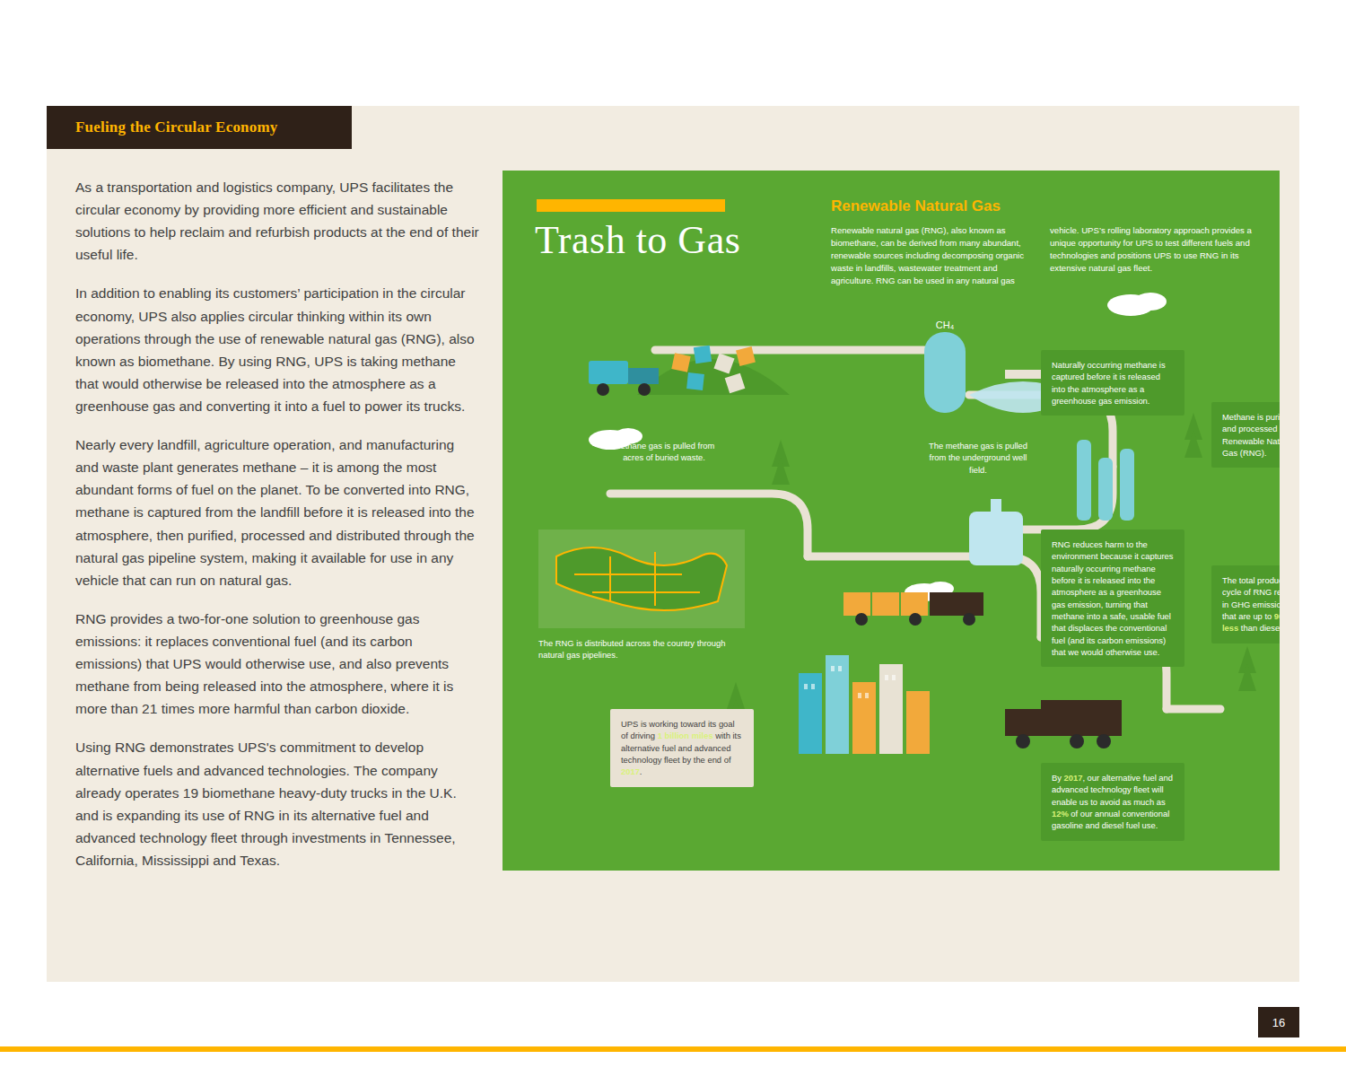Fueling the Circular Economy
As a transportation and logistics company, UPS facilitates the circular economy by providing more efficient and sustainable solutions to help reclaim and refurbish products at the end of their useful life.
In addition to enabling its customers’ participation in the circular economy, UPS also applies circular thinking within its own operations through the use of renewable natural gas (RNG), also known as biomethane. By using RNG, UPS is taking methane that would otherwise be released into the atmosphere as a greenhouse gas and converting it into a fuel to power its trucks.
Nearly every landfill, agriculture operation, and manufacturing and waste plant generates methane – it is among the most abundant forms of fuel on the planet. To be converted into RNG, methane is captured from the landfill before it is released into the atmosphere, then purified, processed and distributed through the natural gas pipeline system, making it available for use in any vehicle that can run on natural gas.
RNG provides a two-for-one solution to greenhouse gas emissions: it replaces conventional fuel (and its carbon emissions) that UPS would otherwise use, and also prevents methane from being released into the atmosphere, where it is more than 21 times more harmful than carbon dioxide.
Using RNG demonstrates UPS's commitment to develop alternative fuels and advanced technologies. The company already operates 19 biomethane heavy-duty trucks in the U.K. and is expanding its use of RNG in its alternative fuel and advanced technology fleet through investments in Tennessee, California, Mississippi and Texas.
Trash to Gas
Renewable Natural Gas
Renewable natural gas (RNG), also known as biomethane, can be derived from many abundant, renewable sources including decomposing organic waste in landfills, wastewater treatment and agriculture. RNG can be used in any natural gas
vehicle. UPS’s rolling laboratory approach provides a unique opportunity for UPS to test different fuels and technologies and positions UPS to use RNG in its extensive natural gas fleet.
CH₄
Naturally occurring methane is captured before it is released into the atmosphere as a greenhouse gas emission.
Methane is purified and processed into Renewable Natural Gas (RNG).
RNG reduces harm to the environment because it captures naturally occurring methane before it is released into the atmosphere as a greenhouse gas emission, turning that methane into a safe, usable fuel that displaces the conventional fuel (and its carbon emissions) that we would otherwise use.
The total production cycle of RNG results in GHG emissions that are up to 90% less than diesel.
UPS is working toward its goal of driving 1 billion miles with its alternative fuel and advanced technology fleet by the end of 2017.
By 2017, our alternative fuel and advanced technology fleet will enable us to avoid as much as 12% of our annual conventional gasoline and diesel fuel use.
The RNG is distributed across the country through natural gas pipelines.
Methane gas is pulled from acres of buried waste.
The methane gas is pulled from the underground well field.
16